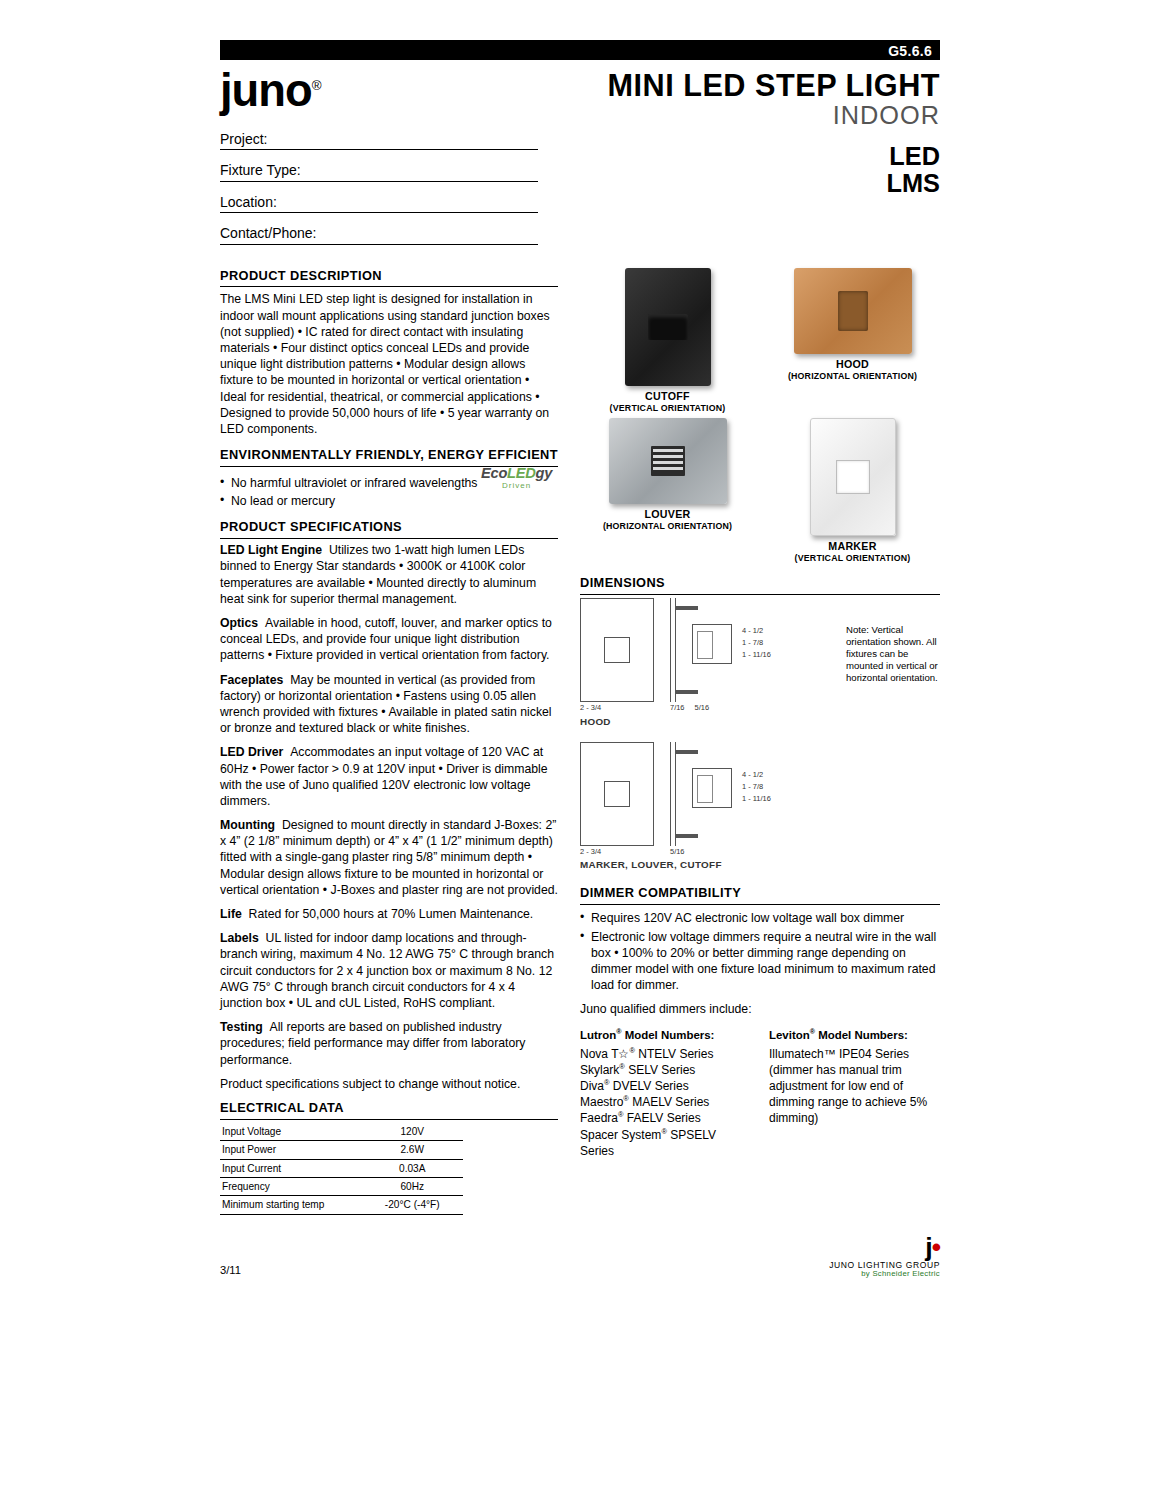G5.6.6
juno®
Project:
Fixture Type:
Location:
Contact/Phone:
MINI LED STEP LIGHT
INDOOR
LED
LMS
PRODUCT DESCRIPTION
The LMS Mini LED step light is designed for installation in indoor wall mount applications using standard junction boxes (not supplied) • IC rated for direct contact with insulating materials • Four distinct optics conceal LEDs and provide unique light distribution patterns • Modular design allows fixture to be mounted in horizontal or vertical orientation • Ideal for residential, theatrical, or commercial applications • Designed to provide 50,000 hours of life • 5 year warranty on LED components.
ENVIRONMENTALLY FRIENDLY, ENERGY EFFICIENT
No harmful ultraviolet or infrared wavelengths
No lead or mercury
EcoLEDgy
Driven
PRODUCT SPECIFICATIONS
LED Light Engine Utilizes two 1-watt high lumen LEDs binned to Energy Star standards • 3000K or 4100K color temperatures are available • Mounted directly to aluminum heat sink for superior thermal management.
Optics Available in hood, cutoff, louver, and marker optics to conceal LEDs, and provide four unique light distribution patterns • Fixture provided in vertical orientation from factory.
Faceplates May be mounted in vertical (as provided from factory) or horizontal orientation • Fastens using 0.05 allen wrench provided with fixtures • Available in plated satin nickel or bronze and textured black or white finishes.
LED Driver Accommodates an input voltage of 120 VAC at 60Hz • Power factor > 0.9 at 120V input • Driver is dimmable with the use of Juno qualified 120V electronic low voltage dimmers.
Mounting Designed to mount directly in standard J-Boxes: 2” x 4” (2 1/8” minimum depth) or 4” x 4” (1 1/2” minimum depth) fitted with a single-gang plaster ring 5/8” minimum depth • Modular design allows fixture to be mounted in horizontal or vertical orientation • J-Boxes and plaster ring are not provided.
Life Rated for 50,000 hours at 70% Lumen Maintenance.
Labels UL listed for indoor damp locations and through-branch wiring, maximum 4 No. 12 AWG 75° C through branch circuit conductors for 2 x 4 junction box or maximum 8 No. 12 AWG 75° C through branch circuit conductors for 4 x 4 junction box • UL and cUL Listed, RoHS compliant.
Testing All reports are based on published industry procedures; field performance may differ from laboratory performance.
Product specifications subject to change without notice.
ELECTRICAL DATA
| Input Voltage | 120V |
| Input Power | 2.6W |
| Input Current | 0.03A |
| Frequency | 60Hz |
| Minimum starting temp | -20°C (-4°F) |
CUTOFF(VERTICAL ORIENTATION)
HOOD(HORIZONTAL ORIENTATION)
LOUVER(HORIZONTAL ORIENTATION)
MARKER(VERTICAL ORIENTATION)
DIMENSIONS
2 - 3/4
7/165/16
HOOD
4 - 1/2
1 - 7/8
1 - 11/16
Note: Vertical orientation shown. All fixtures can be mounted in vertical or horizontal orientation.
2 - 3/4
5/16
MARKER, LOUVER, CUTOFF
4 - 1/2
1 - 7/8
1 - 11/16
DIMMER COMPATIBILITY
Requires 120V AC electronic low voltage wall box dimmer
Electronic low voltage dimmers require a neutral wire in the wall box • 100% to 20% or better dimming range depending on dimmer model with one fixture load minimum to maximum rated load for dimmer.
Juno qualified dimmers include:
Lutron® Model Numbers:
Nova T☆® NTELV Series
Skylark® SELV Series
Diva® DVELV Series
Maestro® MAELV Series
Faedra® FAELV Series
Spacer System® SPSELV Series
Leviton® Model Numbers:
Illumatech™ IPE04 Series (dimmer has manual trim adjustment for low end of dimming range to achieve 5% dimming)
3/11
j•
Juno Lighting Group
by Schneider Electric